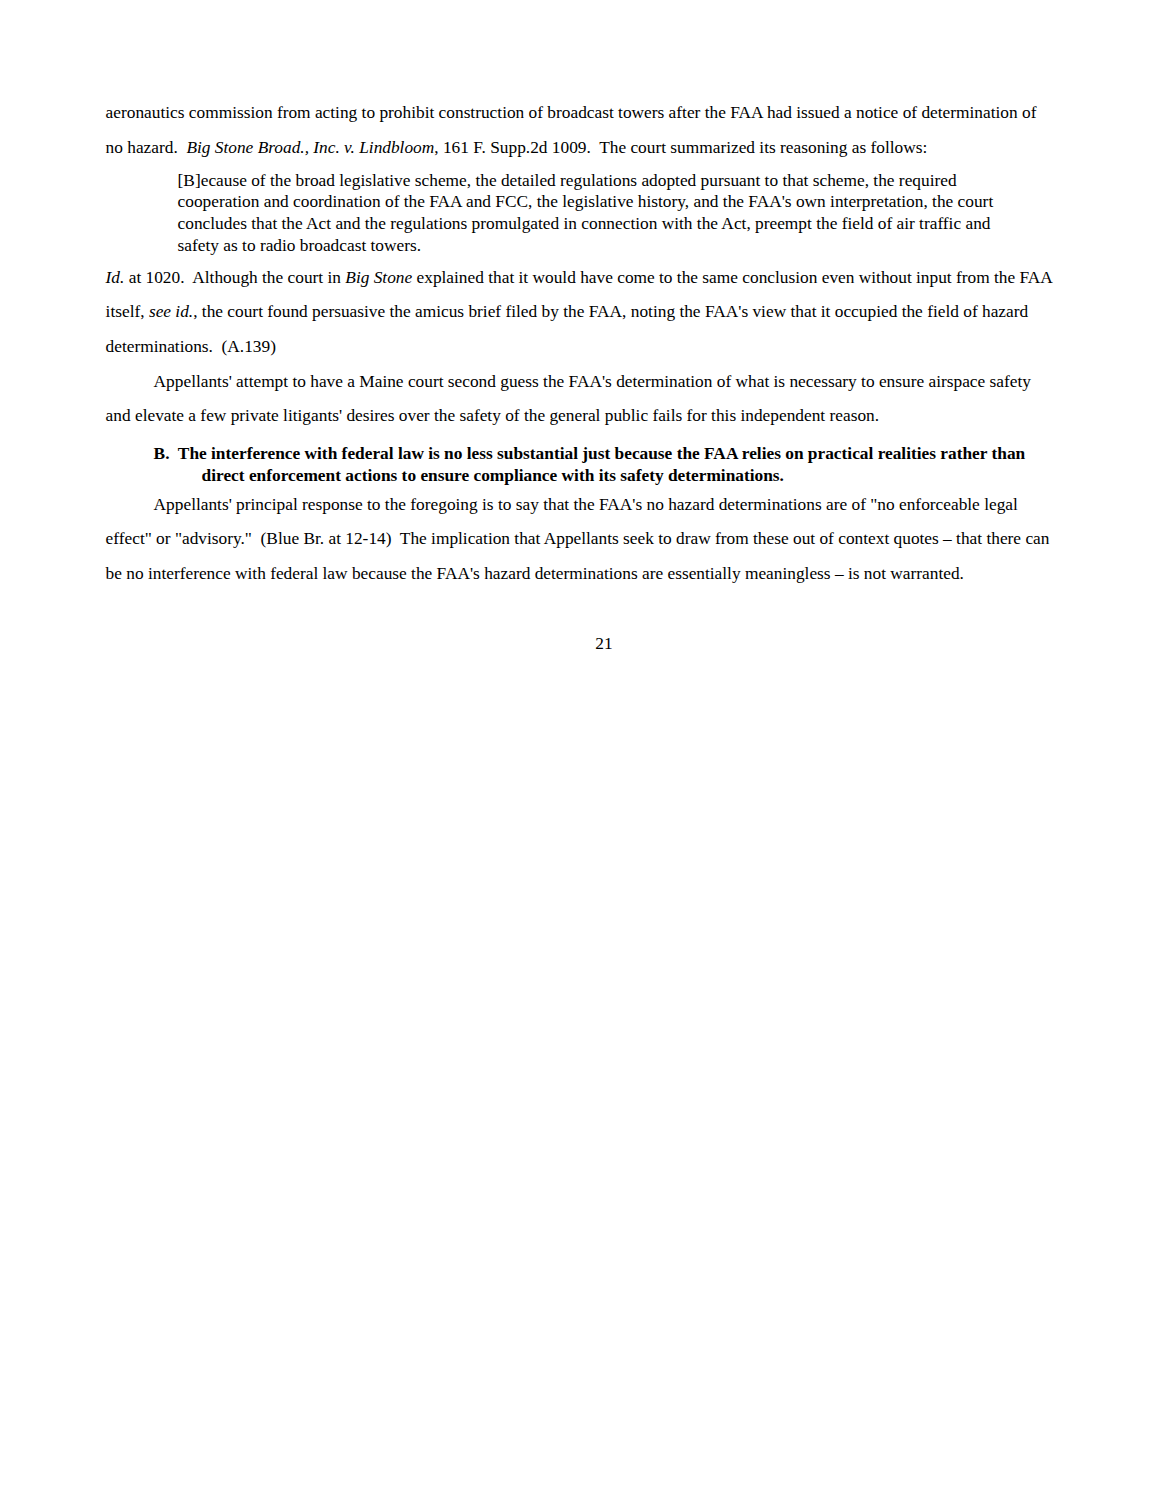aeronautics commission from acting to prohibit construction of broadcast towers after the FAA had issued a notice of determination of no hazard. Big Stone Broad., Inc. v. Lindbloom, 161 F. Supp.2d 1009. The court summarized its reasoning as follows:
[B]ecause of the broad legislative scheme, the detailed regulations adopted pursuant to that scheme, the required cooperation and coordination of the FAA and FCC, the legislative history, and the FAA's own interpretation, the court concludes that the Act and the regulations promulgated in connection with the Act, preempt the field of air traffic and safety as to radio broadcast towers.
Id. at 1020. Although the court in Big Stone explained that it would have come to the same conclusion even without input from the FAA itself, see id., the court found persuasive the amicus brief filed by the FAA, noting the FAA's view that it occupied the field of hazard determinations. (A.139)
Appellants' attempt to have a Maine court second guess the FAA's determination of what is necessary to ensure airspace safety and elevate a few private litigants' desires over the safety of the general public fails for this independent reason.
B. The interference with federal law is no less substantial just because the FAA relies on practical realities rather than direct enforcement actions to ensure compliance with its safety determinations.
Appellants' principal response to the foregoing is to say that the FAA's no hazard determinations are of "no enforceable legal effect" or "advisory." (Blue Br. at 12-14) The implication that Appellants seek to draw from these out of context quotes – that there can be no interference with federal law because the FAA's hazard determinations are essentially meaningless – is not warranted.
21